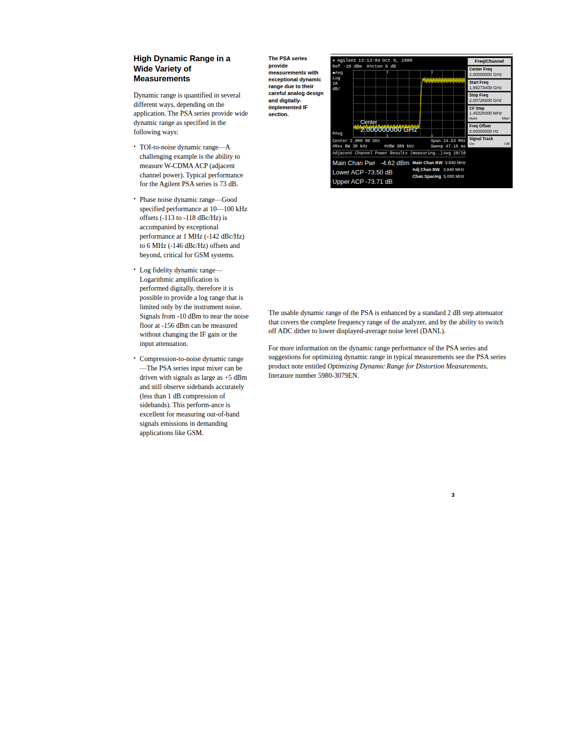High Dynamic Range in a Wide Variety of Measurements
Dynamic range is quantified in several different ways, depending on the application. The PSA series provide wide dynamic range as specified in the following ways:
TOI-to-noise dynamic range—A challenging example is the ability to measure W-CDMA ACP (adjacent channel power). Typical performance for the Agilent PSA series is 73 dB.
Phase noise dynamic range—Good specified performance at 10—100 kHz offsets (-113 to -118 dBc/Hz) is accompanied by exceptional performance at 1 MHz (-142 dBc/Hz) to 6 MHz (-146 dBc/Hz) offsets and beyond, critical for GSM systems.
Log fidelity dynamic range—Logarithmic amplification is performed digitally, therefore it is possible to provide a log range that is limited only by the instrument noise. Signals from -10 dBm to near the noise floor at -156 dBm can be measured without changing the IF gain or the input attenuation.
Compression-to-noise dynamic range—The PSA series input mixer can be driven with signals as large as +5 dBm and still observe sidebands accurately (less than 1 dB compression of sidebands). This perform-ance is excellent for measuring out-of-band signals emissions in demanding applications like GSM.
The PSA series provide measurements with exceptional dynamic range due to their careful analog design and digitally-implemented IF section.
✶ Agilent 13:13:04 Oct 9, 2000
Ref -10 dBm #Atten 6 dB
◆Avg
Log
10
dB/
Center
2.000000000 GHz
PAvg
Center 2.000 00 GHz Span 14.53 MHz
#Res BW 30 kHz #VBW 300 kHz Sweep 47.16 ms
Adjacent Channel Power Results (measuring..) Avg 10/10
Main Chan Pwr -4.62 dBm
Lower ACP -73.50 dB
Upper ACP -73.71 dB
Main Chan BW 3.840 MHz
Adj Chan BW 3.840 MHz
Chan Spacing 5.000 MHz
Freq/Channel
Center Freq
2.00000000 GHz
Start Freq
1.99273400 GHz
Stop Freq
2.00726600 GHz
CF Step
1.45320000 MHz
Auto Man
Freq Offset
0.00000000 Hz
Signal Track
On Off
The usable dynamic range of the PSA is enhanced by a standard 2 dB step attenuator that covers the complete frequency range of the analyzer, and by the ability to switch off ADC dither to lower displayed-average noise level (DANL).
For more information on the dynamic range performance of the PSA series and suggestions for optimizing dynamic range in typical measurements see the PSA series product note entitled Optimizing Dynamic Range for Distortion Measurements, literature number 5980-3079EN.
3